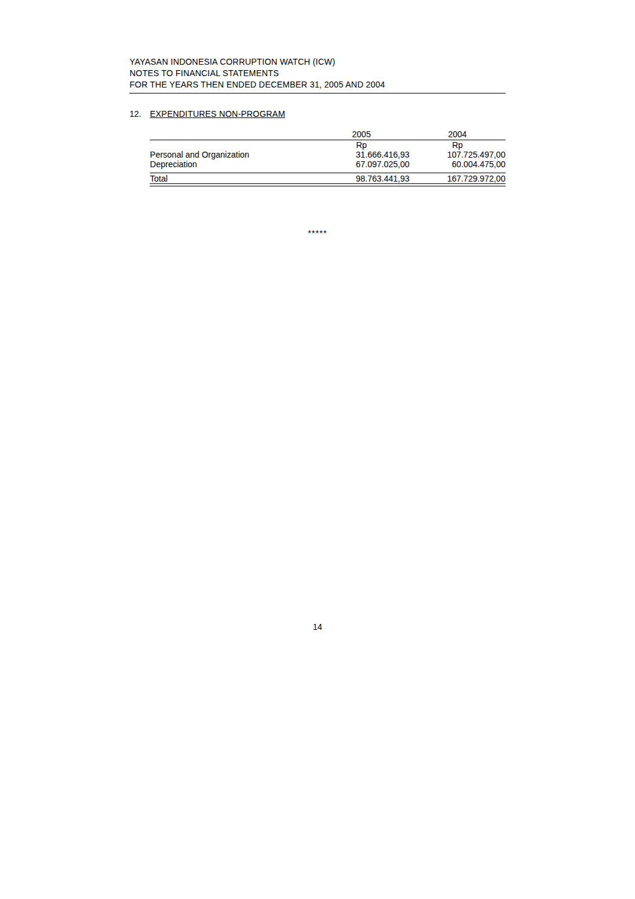YAYASAN INDONESIA CORRUPTION WATCH (ICW)
NOTES TO FINANCIAL STATEMENTS
FOR THE YEARS THEN ENDED DECEMBER 31, 2005 AND 2004
12.
Expenditures Non-Program
| | 2005 | 2004 |
| | Rp | Rp |
| Personal and Organization | 31.666.416,93 | 107.725.497,00 |
| Depreciation | 67.097.025,00 | 60.004.475,00 |
| Total | 98.763.441,93 | 167.729.972,00 |
*****
14